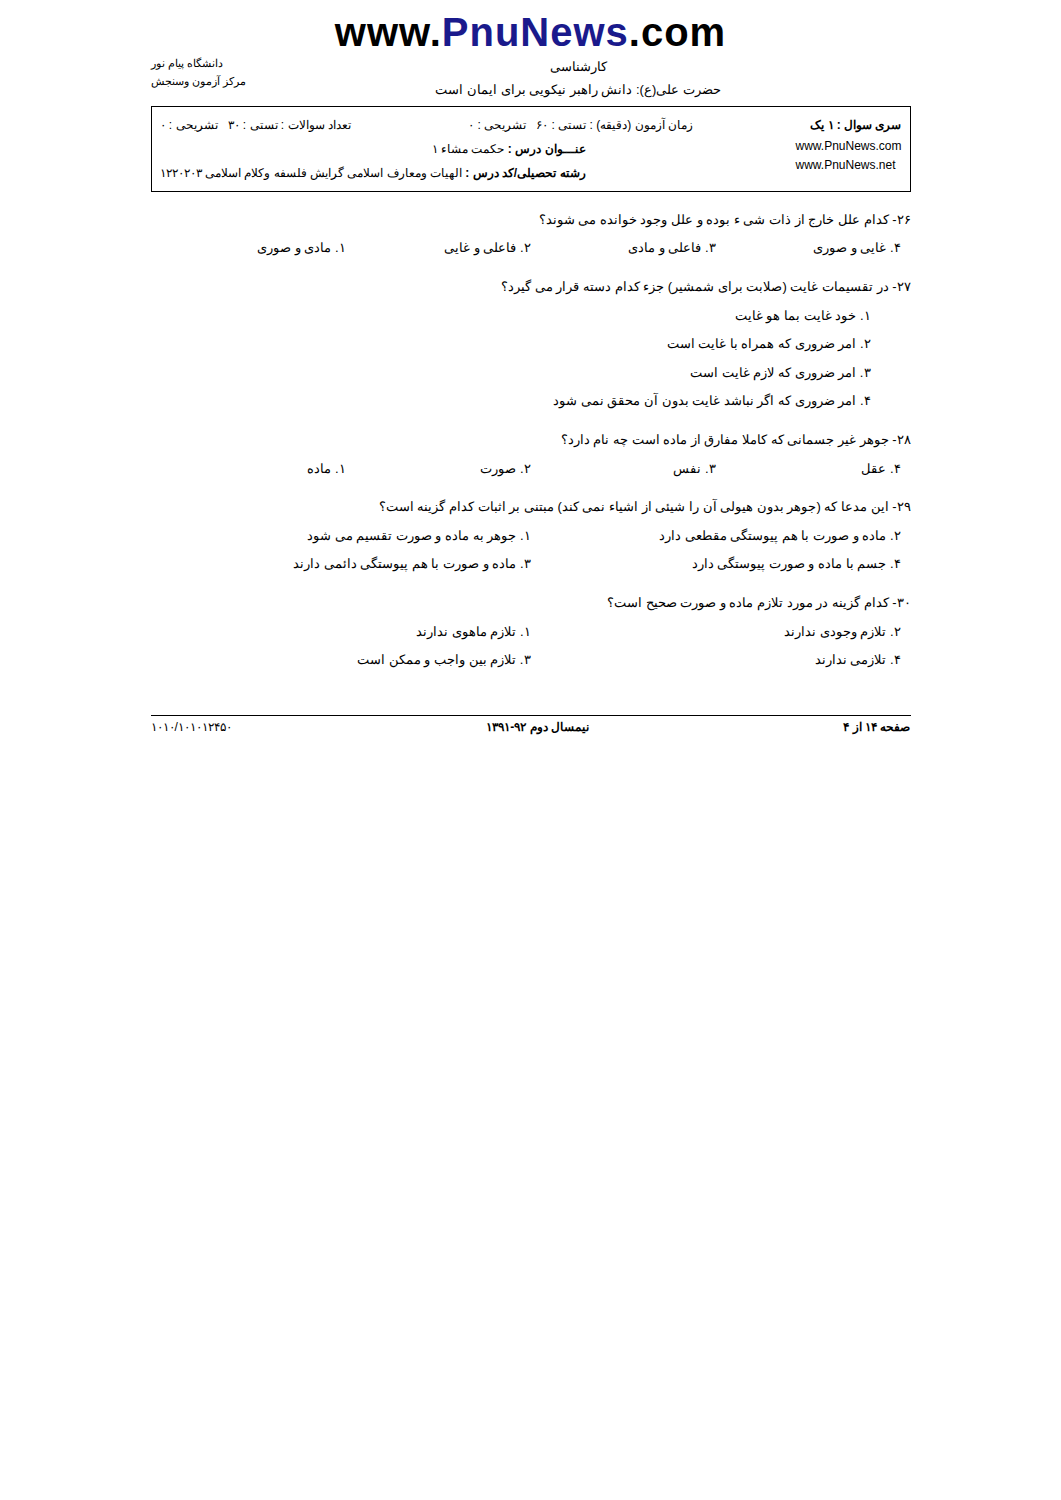www.PnuNews.com
کارشناسی
حضرت علی(ع): دانش راهبر نیکویی برای ایمان است
دانشگاه پیام نور
مرکز آزمون وسنجش
سری سوال : ۱ یک
زمان آزمون (دقیقه) : تستی : ۶۰ تشریحی : ۰
تعداد سوالات : تستی : ۳۰ تشریحی : ۰
www.PnuNews.com
www.PnuNews.net
عنـــوان درس : حکمت مشاء ۱
رشته تحصیلی/کد درس : الهیات ومعارف اسلامی گرایش فلسفه وکلام اسلامی ۱۲۲۰۲۰۳
۲۶- کدام علل خارج از ذات شی ء بوده و علل وجود خوانده می شوند؟
۴. غایی و صوری
۳. فاعلی و مادی
۲. فاعلی و غایی
۱. مادی و صوری
۲۷- در تقسیمات غایت (صلابت برای شمشیر) جزء کدام دسته قرار می گیرد؟
۱. خود غایت بما هو غایت
۲. امر ضروری که همراه با غایت است
۳. امر ضروری که لازم غایت است
۴. امر ضروری که اگر نباشد غایت بدون آن محقق نمی شود
۲۸- جوهر غیر جسمانی که کاملا مفارق از ماده است چه نام دارد؟
۴. عقل
۳. نفس
۲. صورت
۱. ماده
۲۹- این مدعا که (جوهر بدون هیولی آن را شیئی از اشیاء نمی کند) مبتنی بر اثبات کدام گزینه است؟
۲. ماده و صورت با هم پیوستگی مقطعی دارد
۱. جوهر به ماده و صورت تقسیم می شود
۴. جسم با ماده و صورت پیوستگی دارد
۳. ماده و صورت با هم پیوستگی دائمی دارند
۳۰- کدام گزینه در مورد تلازم ماده و صورت صحیح است؟
۲. تلازم وجودی ندارند
۱. تلازم ماهوی ندارند
۴. تلازمی ندارند
۳. تلازم بین واجب و ممکن است
۱۰۱۰/۱۰۱۰۱۲۴۵۰
نیمسال دوم ۹۲-۱۳۹۱
صفحه ۱۴ از ۴